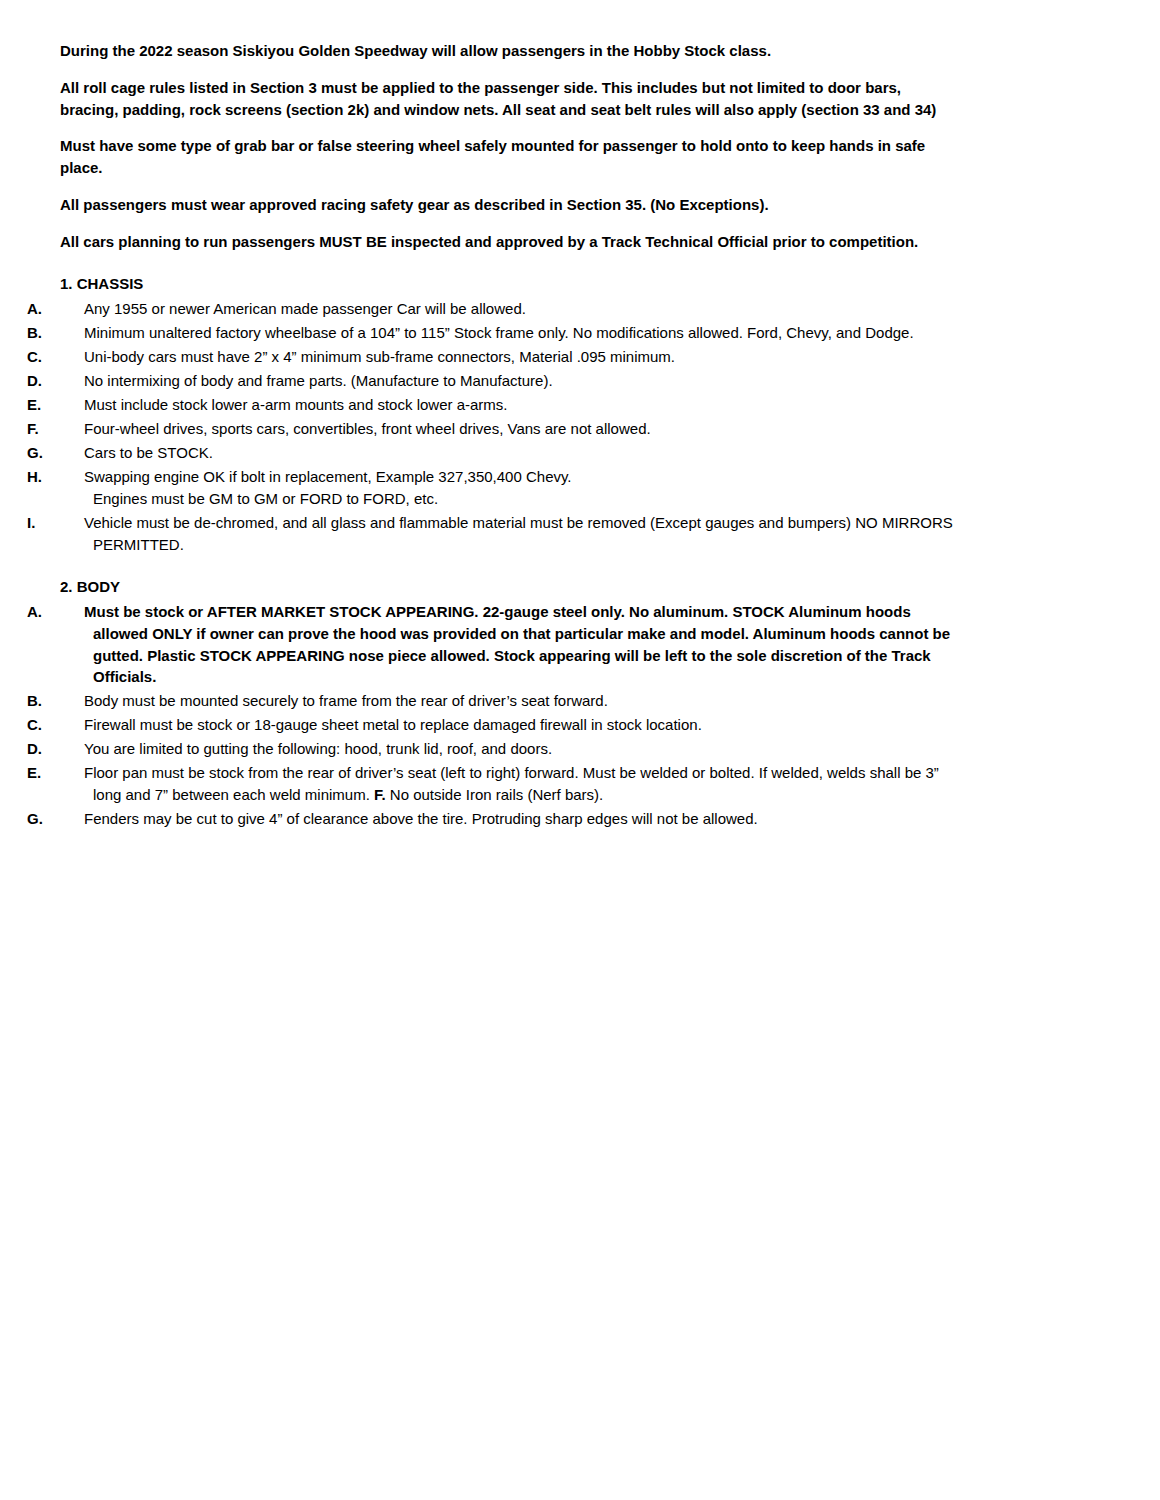During the 2022 season Siskiyou Golden Speedway will allow passengers in the Hobby Stock class.
All roll cage rules listed in Section 3 must be applied to the passenger side. This includes but not limited to door bars, bracing, padding, rock screens (section 2k) and window nets. All seat and seat belt rules will also apply (section 33 and 34)
Must have some type of grab bar or false steering wheel safely mounted for passenger to hold onto to keep hands in safe place.
All passengers must wear approved racing safety gear as described in Section 35. (No Exceptions).
All cars planning to run passengers MUST BE inspected and approved by a Track Technical Official prior to competition.
1. CHASSIS
A. Any 1955 or newer American made passenger Car will be allowed.
B. Minimum unaltered factory wheelbase of a 104” to 115” Stock frame only. No modifications allowed. Ford, Chevy, and Dodge.
C. Uni-body cars must have 2” x 4” minimum sub-frame connectors, Material .095 minimum.
D. No intermixing of body and frame parts. (Manufacture to Manufacture).
E. Must include stock lower a-arm mounts and stock lower a-arms.
F. Four-wheel drives, sports cars, convertibles, front wheel drives, Vans are not allowed.
G. Cars to be STOCK.
H. Swapping engine OK if bolt in replacement, Example 327,350,400 Chevy. Engines must be GM to GM or FORD to FORD, etc.
I. Vehicle must be de-chromed, and all glass and flammable material must be removed (Except gauges and bumpers) NO MIRRORS PERMITTED.
2. BODY
A. Must be stock or AFTER MARKET STOCK APPEARING. 22-gauge steel only. No aluminum. STOCK Aluminum hoods allowed ONLY if owner can prove the hood was provided on that particular make and model. Aluminum hoods cannot be gutted. Plastic STOCK APPEARING nose piece allowed. Stock appearing will be left to the sole discretion of the Track Officials.
B. Body must be mounted securely to frame from the rear of driver’s seat forward.
C. Firewall must be stock or 18-gauge sheet metal to replace damaged firewall in stock location.
D. You are limited to gutting the following: hood, trunk lid, roof, and doors.
E. Floor pan must be stock from the rear of driver’s seat (left to right) forward. Must be welded or bolted. If welded, welds shall be 3” long and 7” between each weld minimum. F. No outside Iron rails (Nerf bars).
G. Fenders may be cut to give 4” of clearance above the tire. Protruding sharp edges will not be allowed.